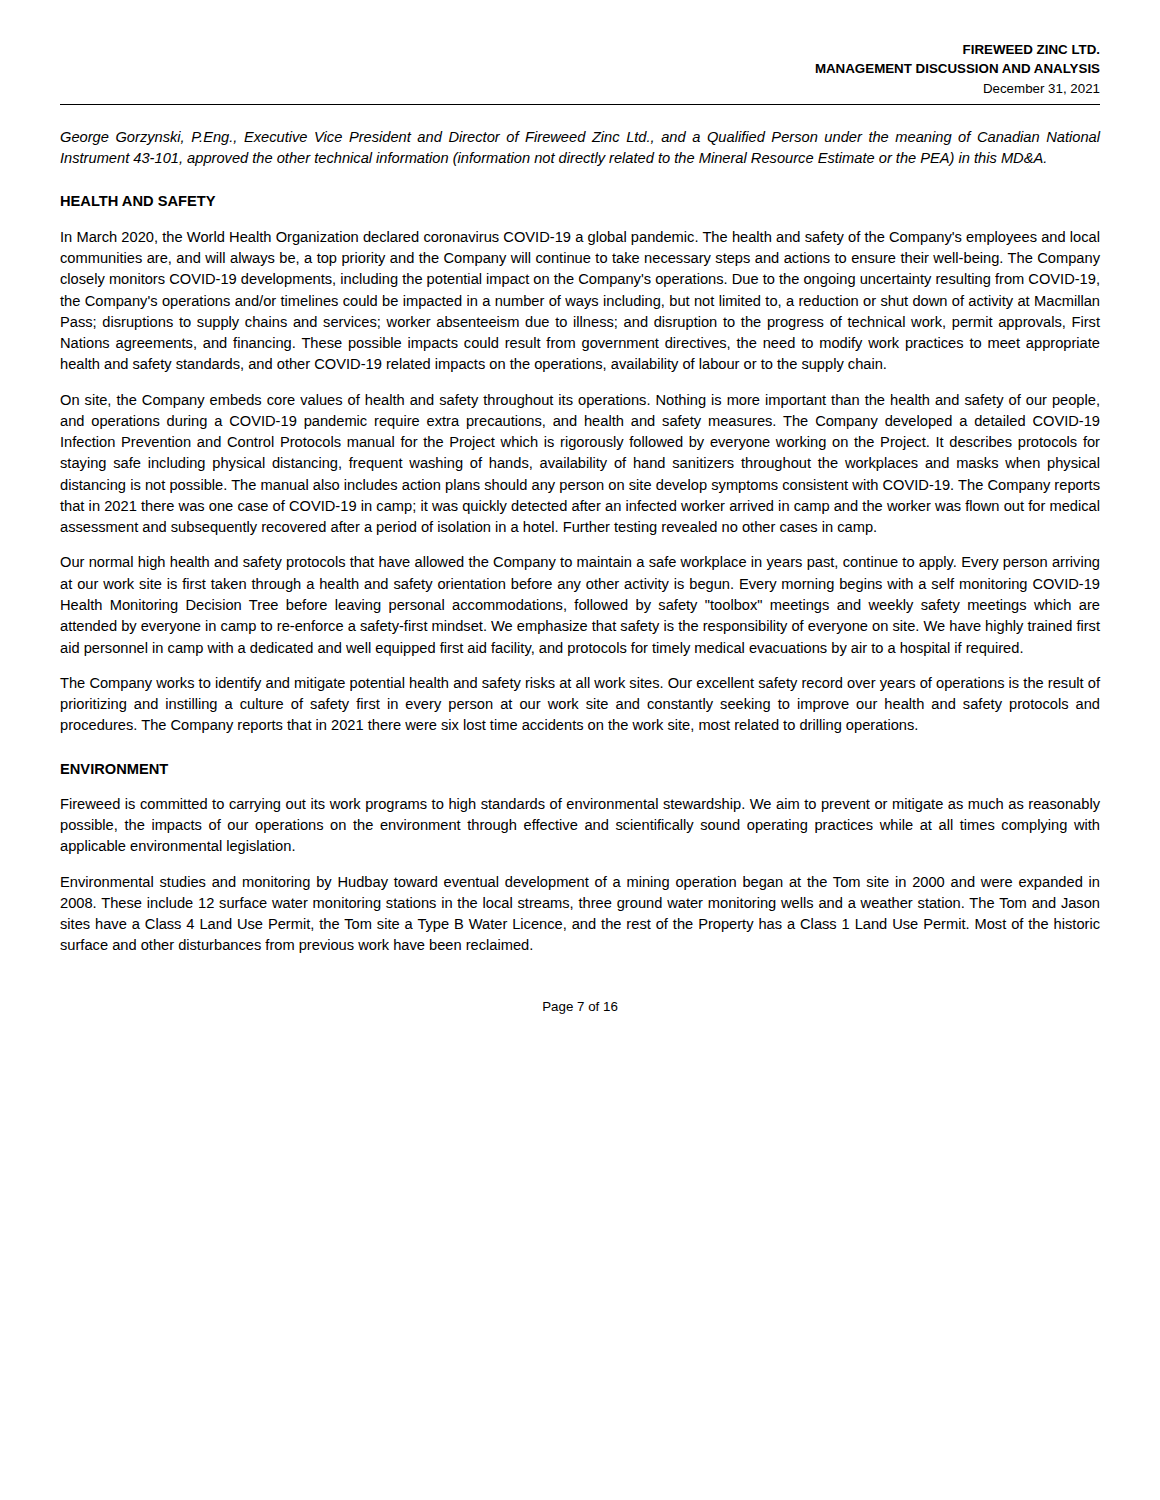FIREWEED ZINC LTD.
MANAGEMENT DISCUSSION AND ANALYSIS
December 31, 2021
George Gorzynski, P.Eng., Executive Vice President and Director of Fireweed Zinc Ltd., and a Qualified Person under the meaning of Canadian National Instrument 43-101, approved the other technical information (information not directly related to the Mineral Resource Estimate or the PEA) in this MD&A.
Health and Safety
In March 2020, the World Health Organization declared coronavirus COVID-19 a global pandemic. The health and safety of the Company's employees and local communities are, and will always be, a top priority and the Company will continue to take necessary steps and actions to ensure their well-being. The Company closely monitors COVID-19 developments, including the potential impact on the Company's operations. Due to the ongoing uncertainty resulting from COVID-19, the Company's operations and/or timelines could be impacted in a number of ways including, but not limited to, a reduction or shut down of activity at Macmillan Pass; disruptions to supply chains and services; worker absenteeism due to illness; and disruption to the progress of technical work, permit approvals, First Nations agreements, and financing. These possible impacts could result from government directives, the need to modify work practices to meet appropriate health and safety standards, and other COVID-19 related impacts on the operations, availability of labour or to the supply chain.
On site, the Company embeds core values of health and safety throughout its operations. Nothing is more important than the health and safety of our people, and operations during a COVID-19 pandemic require extra precautions, and health and safety measures. The Company developed a detailed COVID-19 Infection Prevention and Control Protocols manual for the Project which is rigorously followed by everyone working on the Project. It describes protocols for staying safe including physical distancing, frequent washing of hands, availability of hand sanitizers throughout the workplaces and masks when physical distancing is not possible. The manual also includes action plans should any person on site develop symptoms consistent with COVID-19. The Company reports that in 2021 there was one case of COVID-19 in camp; it was quickly detected after an infected worker arrived in camp and the worker was flown out for medical assessment and subsequently recovered after a period of isolation in a hotel. Further testing revealed no other cases in camp.
Our normal high health and safety protocols that have allowed the Company to maintain a safe workplace in years past, continue to apply. Every person arriving at our work site is first taken through a health and safety orientation before any other activity is begun. Every morning begins with a self monitoring COVID-19 Health Monitoring Decision Tree before leaving personal accommodations, followed by safety "toolbox" meetings and weekly safety meetings which are attended by everyone in camp to re-enforce a safety-first mindset. We emphasize that safety is the responsibility of everyone on site. We have highly trained first aid personnel in camp with a dedicated and well equipped first aid facility, and protocols for timely medical evacuations by air to a hospital if required.
The Company works to identify and mitigate potential health and safety risks at all work sites. Our excellent safety record over years of operations is the result of prioritizing and instilling a culture of safety first in every person at our work site and constantly seeking to improve our health and safety protocols and procedures. The Company reports that in 2021 there were six lost time accidents on the work site, most related to drilling operations.
Environment
Fireweed is committed to carrying out its work programs to high standards of environmental stewardship. We aim to prevent or mitigate as much as reasonably possible, the impacts of our operations on the environment through effective and scientifically sound operating practices while at all times complying with applicable environmental legislation.
Environmental studies and monitoring by Hudbay toward eventual development of a mining operation began at the Tom site in 2000 and were expanded in 2008. These include 12 surface water monitoring stations in the local streams, three ground water monitoring wells and a weather station. The Tom and Jason sites have a Class 4 Land Use Permit, the Tom site a Type B Water Licence, and the rest of the Property has a Class 1 Land Use Permit. Most of the historic surface and other disturbances from previous work have been reclaimed.
Page 7 of 16